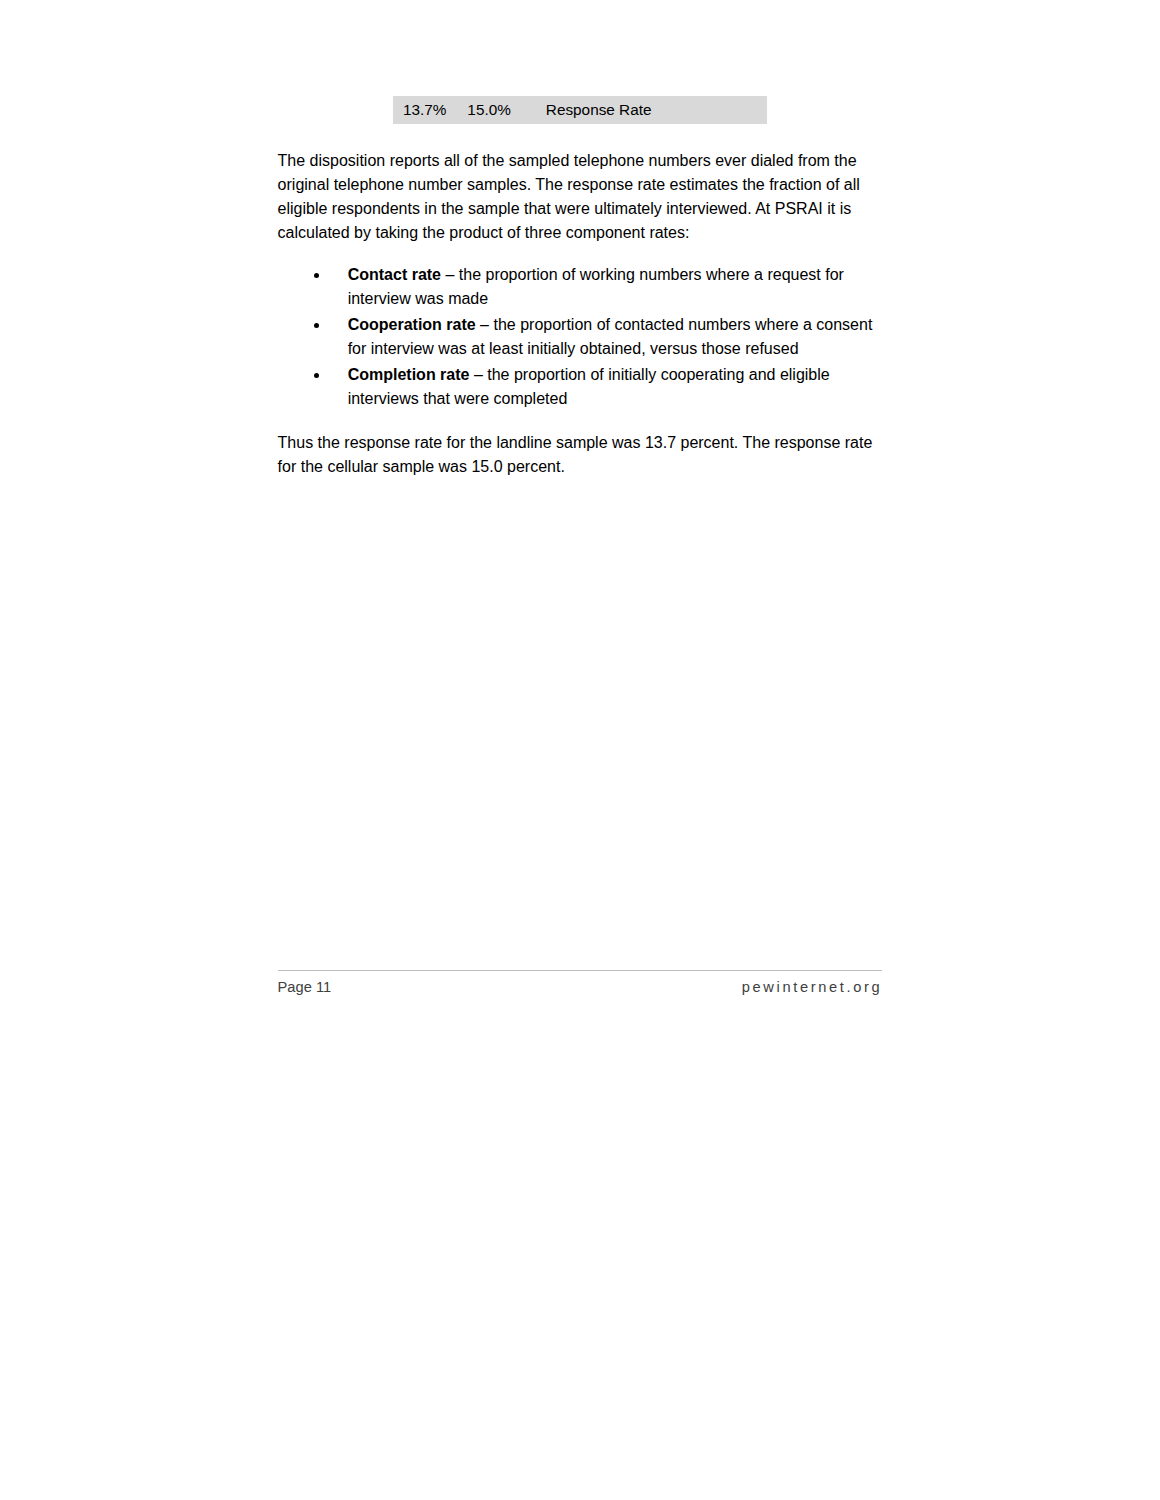13.7% 15.0% Response Rate
The disposition reports all of the sampled telephone numbers ever dialed from the original telephone number samples. The response rate estimates the fraction of all eligible respondents in the sample that were ultimately interviewed. At PSRAI it is calculated by taking the product of three component rates:
Contact rate – the proportion of working numbers where a request for interview was made
Cooperation rate – the proportion of contacted numbers where a consent for interview was at least initially obtained, versus those refused
Completion rate – the proportion of initially cooperating and eligible interviews that were completed
Thus the response rate for the landline sample was 13.7 percent. The response rate for the cellular sample was 15.0 percent.
Page 11 pewinternet.org